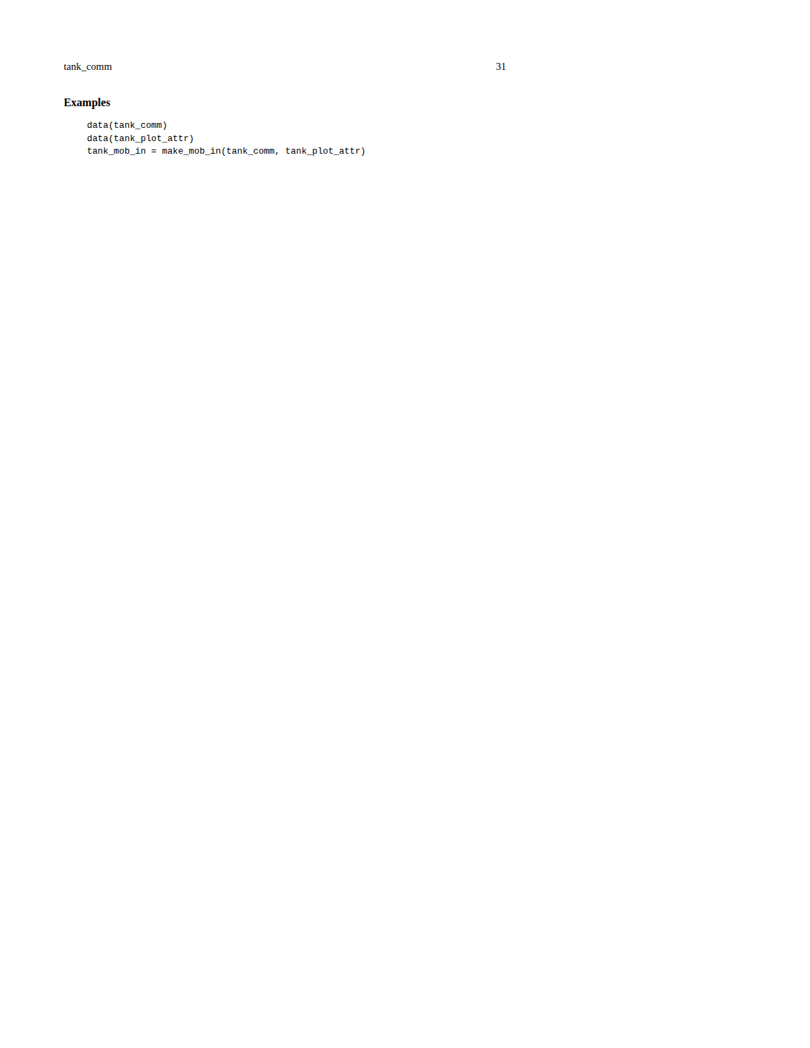tank_comm 31
Examples
data(tank_comm)
data(tank_plot_attr)
tank_mob_in = make_mob_in(tank_comm, tank_plot_attr)